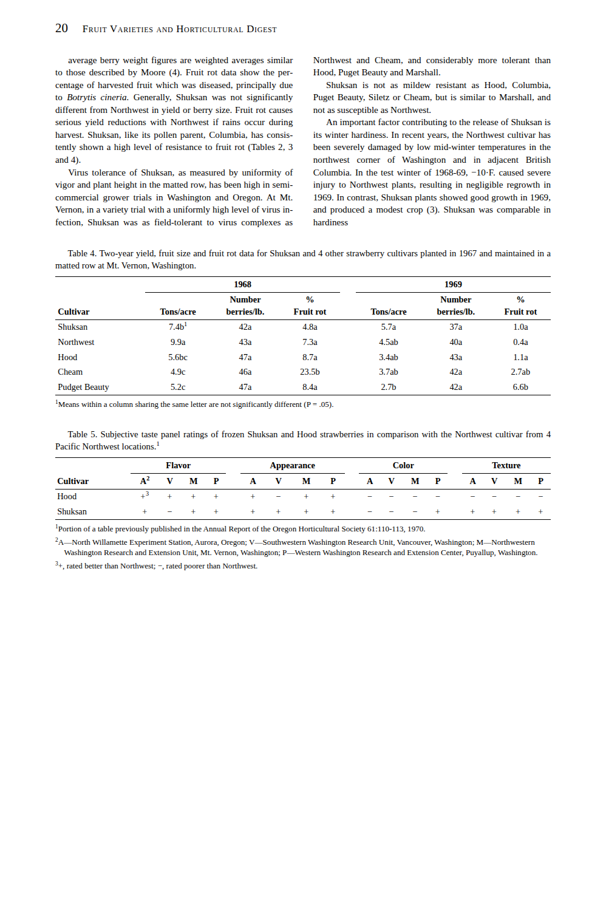20 Fruit Varieties and Horticultural Digest
average berry weight figures are weighted averages similar to those described by Moore (4). Fruit rot data show the percentage of harvested fruit which was diseased, principally due to Botrytis cineria. Generally, Shuksan was not significantly different from Northwest in yield or berry size. Fruit rot causes serious yield reductions with Northwest if rains occur during harvest. Shuksan, like its pollen parent, Columbia, has consistently shown a high level of resistance to fruit rot (Tables 2, 3 and 4).
Virus tolerance of Shuksan, as measured by uniformity of vigor and plant height in the matted row, has been high in semi-commercial grower trials in Washington and Oregon. At Mt. Vernon, in a variety trial with a uniformly high level of virus infection, Shuksan was as field-tolerant to virus complexes as Northwest and Cheam, and considerably more tolerant than Hood, Puget Beauty and Marshall.
Shuksan is not as mildew resistant as Hood, Columbia, Puget Beauty, Siletz or Cheam, but is similar to Marshall, and not as susceptible as Northwest.
An important factor contributing to the release of Shuksan is its winter hardiness. In recent years, the Northwest cultivar has been severely damaged by low mid-winter temperatures in the northwest corner of Washington and in adjacent British Columbia. In the test winter of 1968-69, −10·F. caused severe injury to Northwest plants, resulting in negligible regrowth in 1969. In contrast, Shuksan plants showed good growth in 1969, and produced a modest crop (3). Shuksan was comparable in hardiness
Table 4. Two-year yield, fruit size and fruit rot data for Shuksan and 4 other strawberry cultivars planted in 1967 and maintained in a matted row at Mt. Vernon, Washington.
| | 1968 | | 1969 |
| --- | --- | --- | --- |
| Cultivar | Tons/acre | Number berries/lb. | % Fruit rot | | Tons/acre | Number berries/lb. | % Fruit rot |
| Shuksan | 7.4b 1 | 42a | 4.8a | | 5.7a | 37a | 1.0a |
| Northwest | 9.9a | 43a | 7.3a | | 4.5ab | 40a | 0.4a |
| Hood | 5.6bc | 47a | 8.7a | | 3.4ab | 43a | 1.1a |
| Cheam | 4.9c | 46a | 23.5b | | 3.7ab | 42a | 2.7ab |
| Pudget Beauty | 5.2c | 47a | 8.4a | | 2.7b | 42a | 6.6b |
1Means within a column sharing the same letter are not significantly different (P = .05).
Table 5. Subjective taste panel ratings of frozen Shuksan and Hood strawberries in comparison with the Northwest cultivar from 4 Pacific Northwest locations.1
| | Flavor | | Appearance | | Color | | Texture |
| --- | --- | --- | --- | --- | --- | --- | --- |
| Cultivar | A 2 | V | M | P | | A | V | M | P | | A | V | M | P | | A | V | M | P |
| Hood | + 3 | + | + | + | | + | − | + | + | | − | − | − | − | | − | − | − | − |
| Shuksan | + | − | + | + | | + | + | + | + | | − | − | − | + | | + | + | + | + |
1Portion of a table previously published in the Annual Report of the Oregon Horticultural Society 61:110-113, 1970.
2A—North Willamette Experiment Station, Aurora, Oregon; V—Southwestern Washington Research Unit, Vancouver, Washington; M—Northwestern Washington Research and Extension Unit, Mt. Vernon, Washington; P—Western Washington Research and Extension Center, Puyallup, Washington.
3+, rated better than Northwest; −, rated poorer than Northwest.